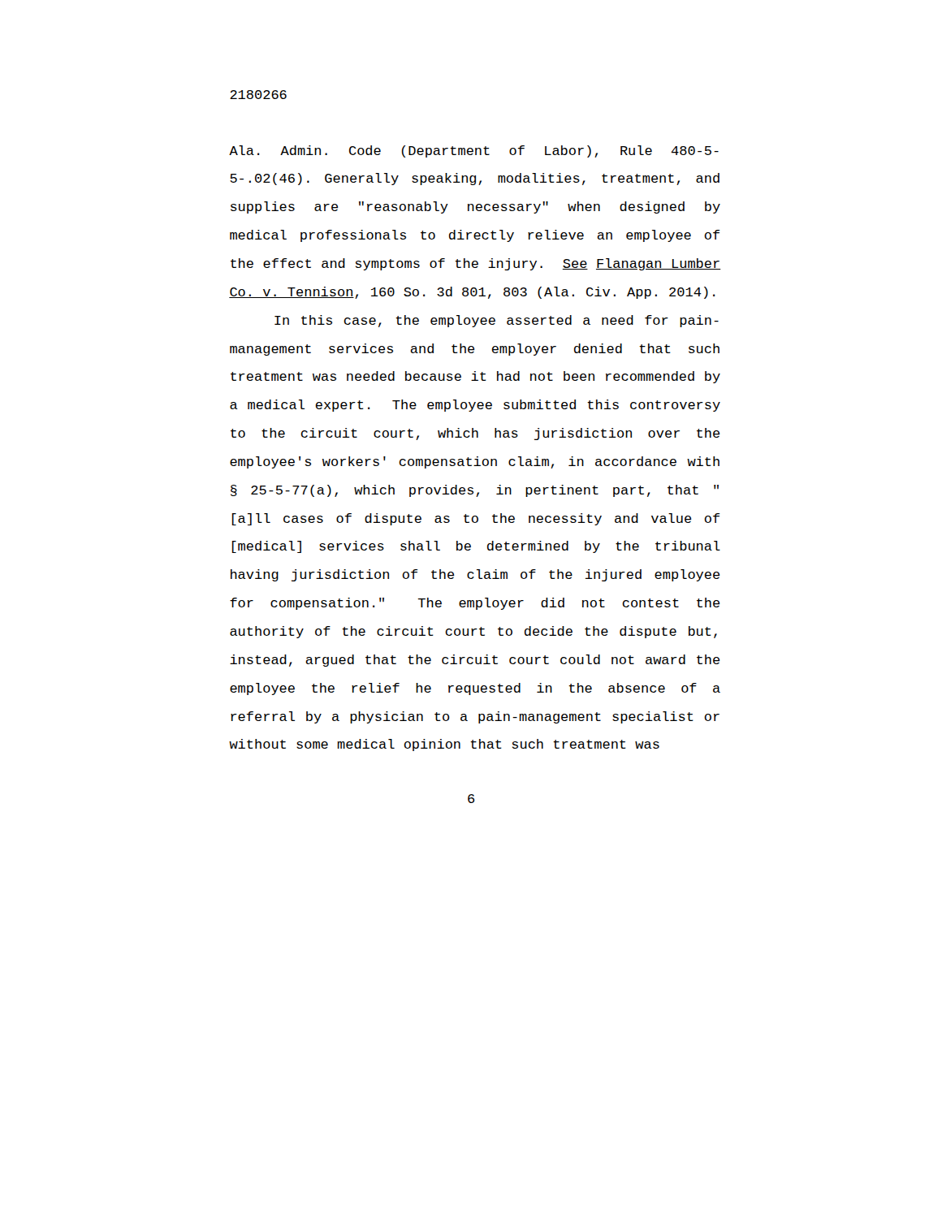2180266
Ala. Admin. Code (Department of Labor), Rule 480-5-5-.02(46). Generally speaking, modalities, treatment, and supplies are "reasonably necessary" when designed by medical professionals to directly relieve an employee of the effect and symptoms of the injury. See Flanagan Lumber Co. v. Tennison, 160 So. 3d 801, 803 (Ala. Civ. App. 2014).
In this case, the employee asserted a need for pain-management services and the employer denied that such treatment was needed because it had not been recommended by a medical expert. The employee submitted this controversy to the circuit court, which has jurisdiction over the employee's workers' compensation claim, in accordance with § 25-5-77(a), which provides, in pertinent part, that "[a]ll cases of dispute as to the necessity and value of [medical] services shall be determined by the tribunal having jurisdiction of the claim of the injured employee for compensation." The employer did not contest the authority of the circuit court to decide the dispute but, instead, argued that the circuit court could not award the employee the relief he requested in the absence of a referral by a physician to a pain-management specialist or without some medical opinion that such treatment was
6